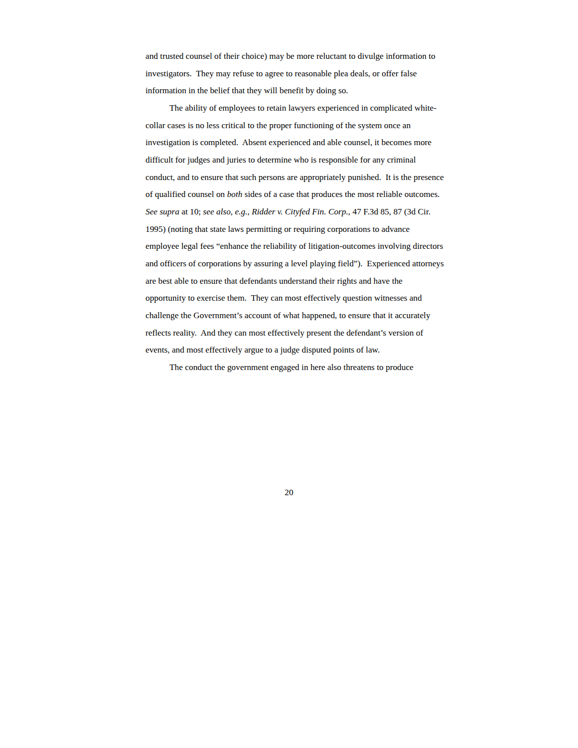and trusted counsel of their choice) may be more reluctant to divulge information to investigators. They may refuse to agree to reasonable plea deals, or offer false information in the belief that they will benefit by doing so.
The ability of employees to retain lawyers experienced in complicated white-collar cases is no less critical to the proper functioning of the system once an investigation is completed. Absent experienced and able counsel, it becomes more difficult for judges and juries to determine who is responsible for any criminal conduct, and to ensure that such persons are appropriately punished. It is the presence of qualified counsel on both sides of a case that produces the most reliable outcomes. See supra at 10; see also, e.g., Ridder v. Cityfed Fin. Corp., 47 F.3d 85, 87 (3d Cir. 1995) (noting that state laws permitting or requiring corporations to advance employee legal fees “enhance the reliability of litigation-outcomes involving directors and officers of corporations by assuring a level playing field”). Experienced attorneys are best able to ensure that defendants understand their rights and have the opportunity to exercise them. They can most effectively question witnesses and challenge the Government’s account of what happened, to ensure that it accurately reflects reality. And they can most effectively present the defendant’s version of events, and most effectively argue to a judge disputed points of law.
The conduct the government engaged in here also threatens to produce
20